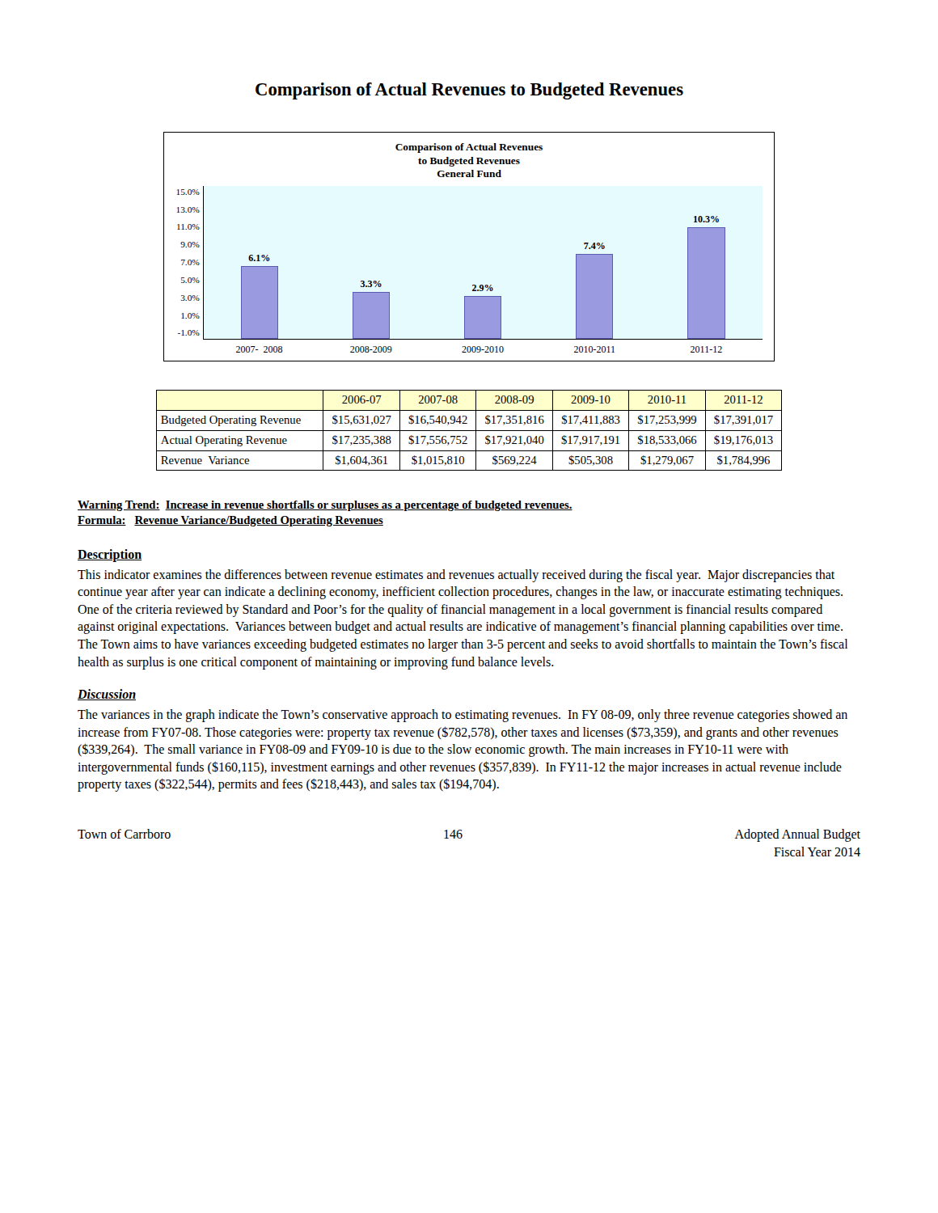Comparison of Actual Revenues to Budgeted Revenues
Comparison of Actual Revenues
to Budgeted Revenues
General Fund
15.0%
13.0%
11.0%
9.0%
7.0%
5.0%
3.0%
1.0%
-1.0%
6.1%
3.3%
2.9%
7.4%
10.3%
2007- 2008 2008-2009 2009-2010 2010-2011 2011-12
| | 2006-07 | 2007-08 | 2008-09 | 2009-10 | 2010-11 | 2011-12 |
| --- | --- | --- | --- | --- | --- | --- |
| Budgeted Operating Revenue | $15,631,027 | $16,540,942 | $17,351,816 | $17,411,883 | $17,253,999 | $17,391,017 |
| Actual Operating Revenue | $17,235,388 | $17,556,752 | $17,921,040 | $17,917,191 | $18,533,066 | $19,176,013 |
| Revenue Variance | $1,604,361 | $1,015,810 | $569,224 | $505,308 | $1,279,067 | $1,784,996 |
Warning Trend: Increase in revenue shortfalls or surpluses as a percentage of budgeted revenues.
Formula: Revenue Variance/Budgeted Operating Revenues
Description
This indicator examines the differences between revenue estimates and revenues actually received during the fiscal year. Major discrepancies that continue year after year can indicate a declining economy, inefficient collection procedures, changes in the law, or inaccurate estimating techniques. One of the criteria reviewed by Standard and Poor’s for the quality of financial management in a local government is financial results compared against original expectations. Variances between budget and actual results are indicative of management’s financial planning capabilities over time. The Town aims to have variances exceeding budgeted estimates no larger than 3-5 percent and seeks to avoid shortfalls to maintain the Town’s fiscal health as surplus is one critical component of maintaining or improving fund balance levels.
Discussion
The variances in the graph indicate the Town’s conservative approach to estimating revenues. In FY 08-09, only three revenue categories showed an increase from FY07-08. Those categories were: property tax revenue ($782,578), other taxes and licenses ($73,359), and grants and other revenues ($339,264). The small variance in FY08-09 and FY09-10 is due to the slow economic growth. The main increases in FY10-11 were with intergovernmental funds ($160,115), investment earnings and other revenues ($357,839). In FY11-12 the major increases in actual revenue include property taxes ($322,544), permits and fees ($218,443), and sales tax ($194,704).
Town of Carrboro
146
Adopted Annual Budget
Fiscal Year 2014